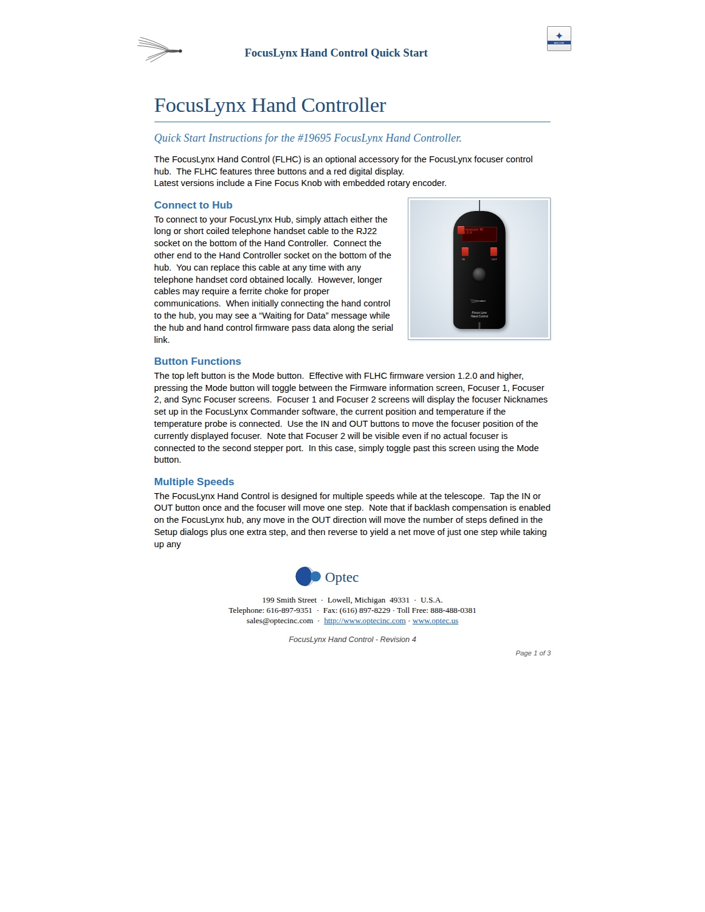FocusLynx Hand Control Quick Start
✦
ASCOM
FocusLynx Hand Controller
Quick Start Instructions for the #19695 FocusLynx Hand Controller.
The FocusLynx Hand Control (FLHC) is an optional accessory for the FocusLynx focuser control hub. The FLHC features three buttons and a red digital display.
Latest versions include a Fine Focus Knob with embedded rotary encoder.
FocusLynx HC
1.2.0
IN
OUT
Focus Lynx
Hand Control
Connect to Hub
To connect to your FocusLynx Hub, simply attach either the long or short coiled telephone handset cable to the RJ22 socket on the bottom of the Hand Controller. Connect the other end to the Hand Controller socket on the bottom of the hub. You can replace this cable at any time with any telephone handset cord obtained locally. However, longer cables may require a ferrite choke for proper communications. When initially connecting the hand control to the hub, you may see a “Waiting for Data” message while the hub and hand control firmware pass data along the serial link.
Button Functions
The top left button is the Mode button. Effective with FLHC firmware version 1.2.0 and higher, pressing the Mode button will toggle between the Firmware information screen, Focuser 1, Focuser 2, and Sync Focuser screens. Focuser 1 and Focuser 2 screens will display the focuser Nicknames set up in the FocusLynx Commander software, the current position and temperature if the temperature probe is connected. Use the IN and OUT buttons to move the focuser position of the currently displayed focuser. Note that Focuser 2 will be visible even if no actual focuser is connected to the second stepper port. In this case, simply toggle past this screen using the Mode button.
Multiple Speeds
The FocusLynx Hand Control is designed for multiple speeds while at the telescope. Tap the IN or OUT button once and the focuser will move one step. Note that if backlash compensation is enabled on the FocusLynx hub, any move in the OUT direction will move the number of steps defined in the Setup dialogs plus one extra step, and then reverse to yield a net move of just one step while taking up any
Optec
199 Smith Street · Lowell, Michigan 49331 · U.S.A.
Telephone: 616-897-9351 · Fax: (616) 897-8229 · Toll Free: 888-488-0381
sales@optecinc.com · http://www.optecinc.com · www.optec.us
FocusLynx Hand Control - Revision 4
Page 1 of 3